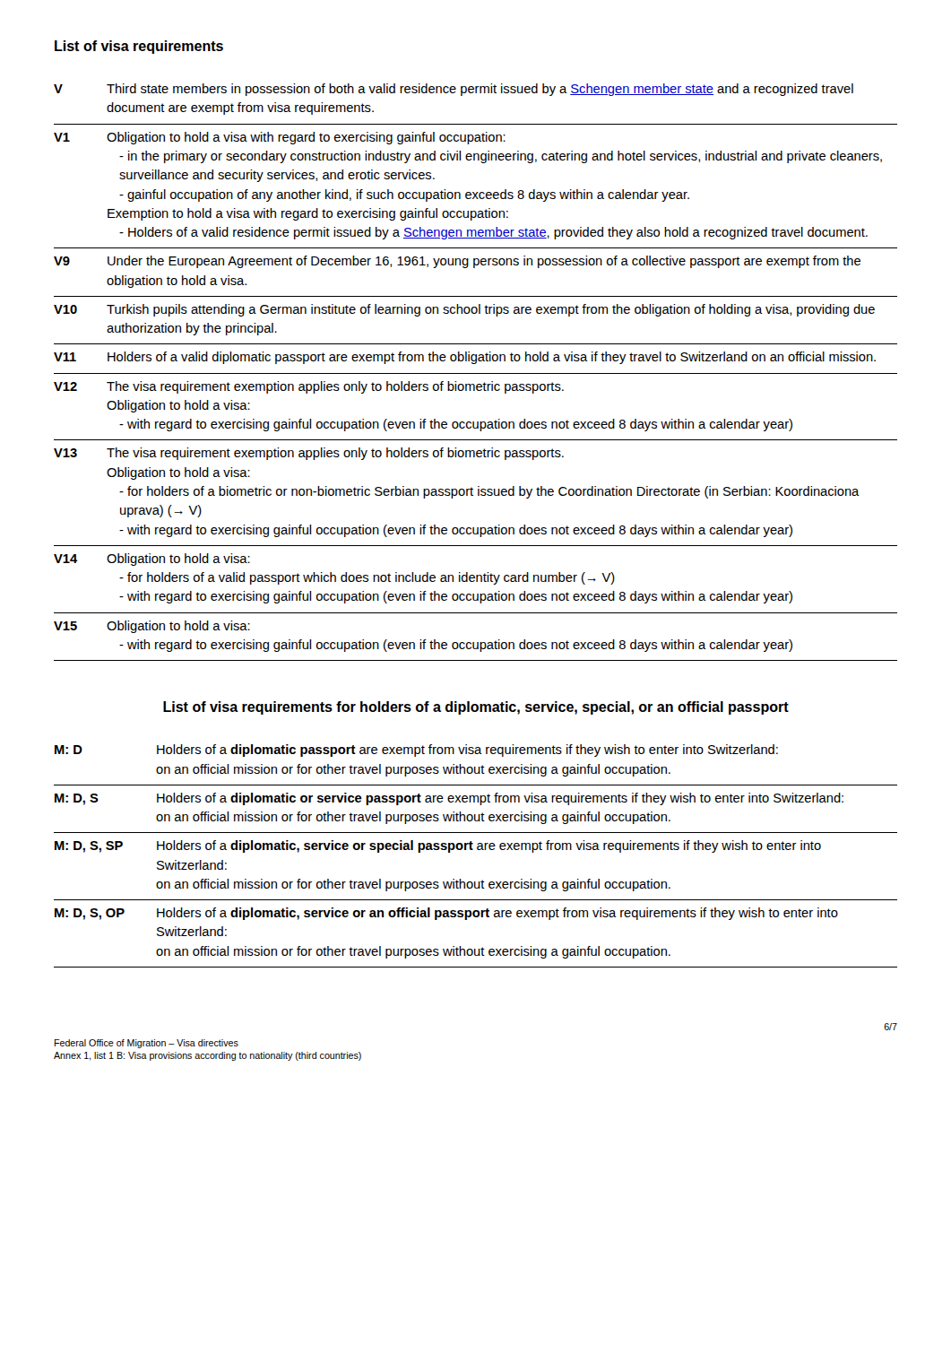List of visa requirements
| V | Third state members in possession of both a valid residence permit issued by a Schengen member state and a recognized travel document are exempt from visa requirements. |
| V1 | Obligation to hold a visa with regard to exercising gainful occupation: - in the primary or secondary construction industry and civil engineering, catering and hotel services, industrial and private cleaners, surveillance and security services, and erotic services. - gainful occupation of any another kind, if such occupation exceeds 8 days within a calendar year. Exemption to hold a visa with regard to exercising gainful occupation: - Holders of a valid residence permit issued by a Schengen member state , provided they also hold a recognized travel document. |
| V9 | Under the European Agreement of December 16, 1961, young persons in possession of a collective passport are exempt from the obligation to hold a visa. |
| V10 | Turkish pupils attending a German institute of learning on school trips are exempt from the obligation of holding a visa, providing due authorization by the principal. |
| V11 | Holders of a valid diplomatic passport are exempt from the obligation to hold a visa if they travel to Switzerland on an official mission. |
| V12 | The visa requirement exemption applies only to holders of biometric passports. Obligation to hold a visa: - with regard to exercising gainful occupation (even if the occupation does not exceed 8 days within a calendar year) |
| V13 | The visa requirement exemption applies only to holders of biometric passports. Obligation to hold a visa: - for holders of a biometric or non-biometric Serbian passport issued by the Coordination Directorate (in Serbian: Koordinaciona uprava) ( → V) - with regard to exercising gainful occupation (even if the occupation does not exceed 8 days within a calendar year) |
| V14 | Obligation to hold a visa: - for holders of a valid passport which does not include an identity card number ( → V) - with regard to exercising gainful occupation (even if the occupation does not exceed 8 days within a calendar year) |
| V15 | Obligation to hold a visa: - with regard to exercising gainful occupation (even if the occupation does not exceed 8 days within a calendar year) |
List of visa requirements for holders of a diplomatic, service, special, or an official passport
| M: D | Holders of a diplomatic passport are exempt from visa requirements if they wish to enter into Switzerland: on an official mission or for other travel purposes without exercising a gainful occupation. |
| M: D, S | Holders of a diplomatic or service passport are exempt from visa requirements if they wish to enter into Switzerland: on an official mission or for other travel purposes without exercising a gainful occupation. |
| M: D, S, SP | Holders of a diplomatic, service or special passport are exempt from visa requirements if they wish to enter into Switzerland: on an official mission or for other travel purposes without exercising a gainful occupation. |
| M: D, S, OP | Holders of a diplomatic, service or an official passport are exempt from visa requirements if they wish to enter into Switzerland: on an official mission or for other travel purposes without exercising a gainful occupation. |
6/7
Federal Office of Migration – Visa directives
Annex 1, list 1 B: Visa provisions according to nationality (third countries)